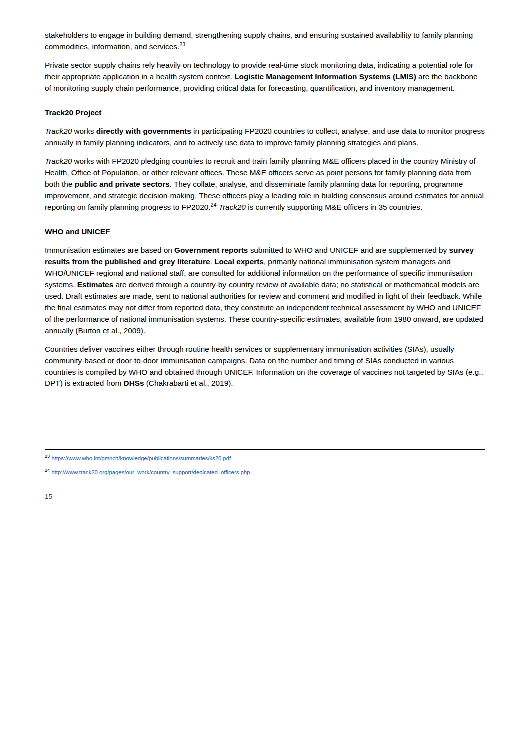stakeholders to engage in building demand, strengthening supply chains, and ensuring sustained availability to family planning commodities, information, and services.23
Private sector supply chains rely heavily on technology to provide real-time stock monitoring data, indicating a potential role for their appropriate application in a health system context. Logistic Management Information Systems (LMIS) are the backbone of monitoring supply chain performance, providing critical data for forecasting, quantification, and inventory management.
Track20 Project
Track20 works directly with governments in participating FP2020 countries to collect, analyse, and use data to monitor progress annually in family planning indicators, and to actively use data to improve family planning strategies and plans.
Track20 works with FP2020 pledging countries to recruit and train family planning M&E officers placed in the country Ministry of Health, Office of Population, or other relevant offices. These M&E officers serve as point persons for family planning data from both the public and private sectors. They collate, analyse, and disseminate family planning data for reporting, programme improvement, and strategic decision-making. These officers play a leading role in building consensus around estimates for annual reporting on family planning progress to FP2020.24 Track20 is currently supporting M&E officers in 35 countries.
WHO and UNICEF
Immunisation estimates are based on Government reports submitted to WHO and UNICEF and are supplemented by survey results from the published and grey literature. Local experts, primarily national immunisation system managers and WHO/UNICEF regional and national staff, are consulted for additional information on the performance of specific immunisation systems. Estimates are derived through a country-by-country review of available data; no statistical or mathematical models are used. Draft estimates are made, sent to national authorities for review and comment and modified in light of their feedback. While the final estimates may not differ from reported data, they constitute an independent technical assessment by WHO and UNICEF of the performance of national immunisation systems. These country-specific estimates, available from 1980 onward, are updated annually (Burton et al., 2009).
Countries deliver vaccines either through routine health services or supplementary immunisation activities (SIAs), usually community-based or door-to-door immunisation campaigns. Data on the number and timing of SIAs conducted in various countries is compiled by WHO and obtained through UNICEF. Information on the coverage of vaccines not targeted by SIAs (e.g., DPT) is extracted from DHSs (Chakrabarti et al., 2019).
23 https://www.who.int/pmnch/knowledge/publications/summaries/ks20.pdf
24 http://www.track20.org/pages/our_work/country_support/dedicated_officers.php
15